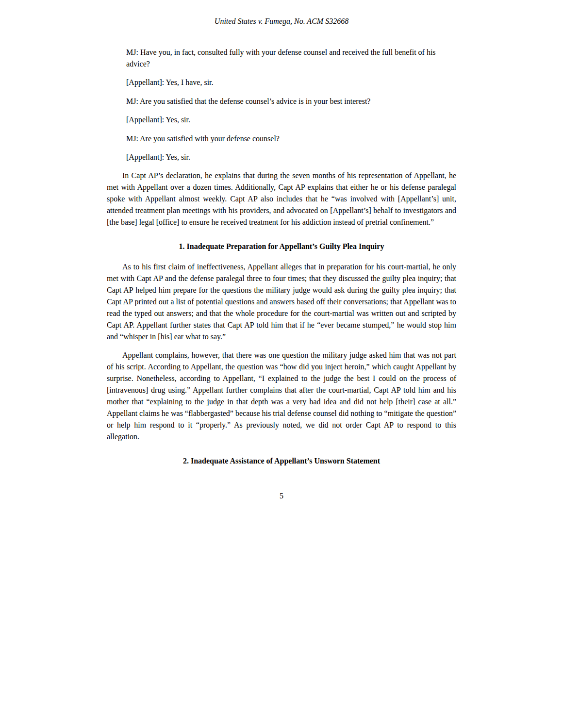United States v. Fumega, No. ACM S32668
MJ: Have you, in fact, consulted fully with your defense counsel and received the full benefit of his advice?
[Appellant]: Yes, I have, sir.
MJ: Are you satisfied that the defense counsel’s advice is in your best interest?
[Appellant]: Yes, sir.
MJ: Are you satisfied with your defense counsel?
[Appellant]: Yes, sir.
In Capt AP’s declaration, he explains that during the seven months of his representation of Appellant, he met with Appellant over a dozen times. Additionally, Capt AP explains that either he or his defense paralegal spoke with Appellant almost weekly. Capt AP also includes that he “was involved with [Appellant’s] unit, attended treatment plan meetings with his providers, and advocated on [Appellant’s] behalf to investigators and [the base] legal [office] to ensure he received treatment for his addiction instead of pretrial confinement.”
1. Inadequate Preparation for Appellant’s Guilty Plea Inquiry
As to his first claim of ineffectiveness, Appellant alleges that in preparation for his court-martial, he only met with Capt AP and the defense paralegal three to four times; that they discussed the guilty plea inquiry; that Capt AP helped him prepare for the questions the military judge would ask during the guilty plea inquiry; that Capt AP printed out a list of potential questions and answers based off their conversations; that Appellant was to read the typed out answers; and that the whole procedure for the court-martial was written out and scripted by Capt AP. Appellant further states that Capt AP told him that if he “ever became stumped,” he would stop him and “whisper in [his] ear what to say.”
Appellant complains, however, that there was one question the military judge asked him that was not part of his script. According to Appellant, the question was “how did you inject heroin,” which caught Appellant by surprise. Nonetheless, according to Appellant, “I explained to the judge the best I could on the process of [intravenous] drug using.” Appellant further complains that after the court-martial, Capt AP told him and his mother that “explaining to the judge in that depth was a very bad idea and did not help [their] case at all.” Appellant claims he was “flabbergasted” because his trial defense counsel did nothing to “mitigate the question” or help him respond to it “properly.” As previously noted, we did not order Capt AP to respond to this allegation.
2. Inadequate Assistance of Appellant’s Unsworn Statement
5